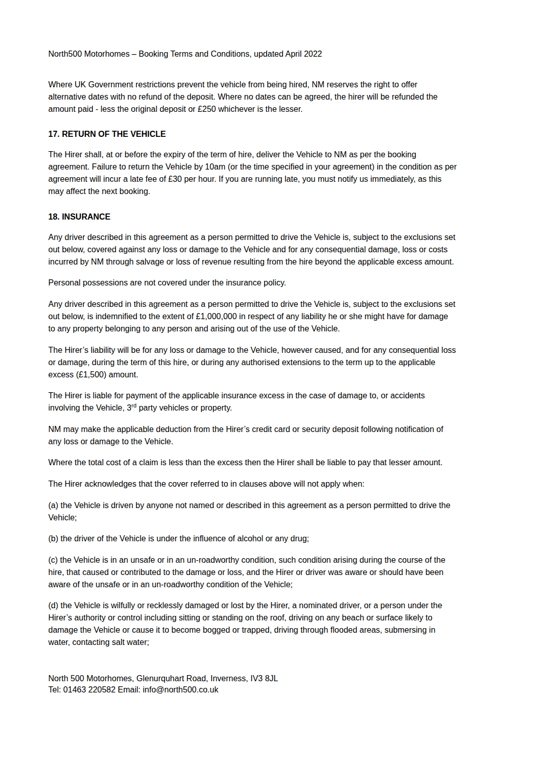North500 Motorhomes – Booking Terms and Conditions, updated April 2022
Where UK Government restrictions prevent the vehicle from being hired, NM reserves the right to offer alternative dates with no refund of the deposit. Where no dates can be agreed, the hirer will be refunded the amount paid - less the original deposit or £250 whichever is the lesser.
17. RETURN OF THE VEHICLE
The Hirer shall, at or before the expiry of the term of hire, deliver the Vehicle to NM as per the booking agreement. Failure to return the Vehicle by 10am (or the time specified in your agreement) in the condition as per agreement will incur a late fee of £30 per hour. If you are running late, you must notify us immediately, as this may affect the next booking.
18. INSURANCE
Any driver described in this agreement as a person permitted to drive the Vehicle is, subject to the exclusions set out below, covered against any loss or damage to the Vehicle and for any consequential damage, loss or costs incurred by NM through salvage or loss of revenue resulting from the hire beyond the applicable excess amount.
Personal possessions are not covered under the insurance policy.
Any driver described in this agreement as a person permitted to drive the Vehicle is, subject to the exclusions set out below, is indemnified to the extent of £1,000,000 in respect of any liability he or she might have for damage to any property belonging to any person and arising out of the use of the Vehicle.
The Hirer’s liability will be for any loss or damage to the Vehicle, however caused, and for any consequential loss or damage, during the term of this hire, or during any authorised extensions to the term up to the applicable excess (£1,500) amount.
The Hirer is liable for payment of the applicable insurance excess in the case of damage to, or accidents involving the Vehicle, 3rd party vehicles or property.
NM may make the applicable deduction from the Hirer’s credit card or security deposit following notification of any loss or damage to the Vehicle.
Where the total cost of a claim is less than the excess then the Hirer shall be liable to pay that lesser amount.
The Hirer acknowledges that the cover referred to in clauses above will not apply when:
(a) the Vehicle is driven by anyone not named or described in this agreement as a person permitted to drive the Vehicle;
(b) the driver of the Vehicle is under the influence of alcohol or any drug;
(c) the Vehicle is in an unsafe or in an un-roadworthy condition, such condition arising during the course of the hire, that caused or contributed to the damage or loss, and the Hirer or driver was aware or should have been aware of the unsafe or in an un-roadworthy condition of the Vehicle;
(d) the Vehicle is wilfully or recklessly damaged or lost by the Hirer, a nominated driver, or a person under the Hirer’s authority or control including sitting or standing on the roof, driving on any beach or surface likely to damage the Vehicle or cause it to become bogged or trapped, driving through flooded areas, submersing in water, contacting salt water;
North 500 Motorhomes, Glenurquhart Road, Inverness, IV3 8JL
Tel: 01463 220582 Email: info@north500.co.uk